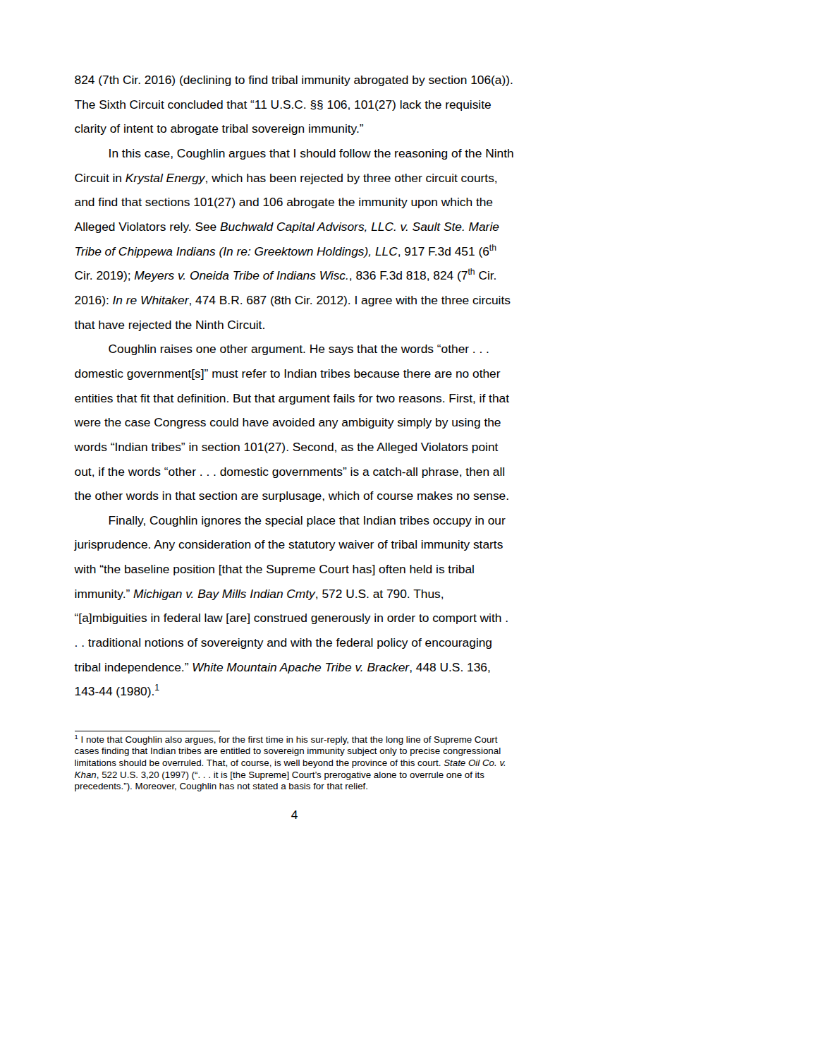824 (7th Cir. 2016) (declining to find tribal immunity abrogated by section 106(a)). The Sixth Circuit concluded that “11 U.S.C. §§ 106, 101(27) lack the requisite clarity of intent to abrogate tribal sovereign immunity.”
In this case, Coughlin argues that I should follow the reasoning of the Ninth Circuit in Krystal Energy, which has been rejected by three other circuit courts, and find that sections 101(27) and 106 abrogate the immunity upon which the Alleged Violators rely. See Buchwald Capital Advisors, LLC. v. Sault Ste. Marie Tribe of Chippewa Indians (In re: Greektown Holdings), LLC, 917 F.3d 451 (6th Cir. 2019); Meyers v. Oneida Tribe of Indians Wisc., 836 F.3d 818, 824 (7th Cir. 2016): In re Whitaker, 474 B.R. 687 (8th Cir. 2012). I agree with the three circuits that have rejected the Ninth Circuit.
Coughlin raises one other argument. He says that the words “other . . . domestic government[s]” must refer to Indian tribes because there are no other entities that fit that definition. But that argument fails for two reasons. First, if that were the case Congress could have avoided any ambiguity simply by using the words “Indian tribes” in section 101(27). Second, as the Alleged Violators point out, if the words “other . . . domestic governments” is a catch-all phrase, then all the other words in that section are surplusage, which of course makes no sense.
Finally, Coughlin ignores the special place that Indian tribes occupy in our jurisprudence. Any consideration of the statutory waiver of tribal immunity starts with “the baseline position [that the Supreme Court has] often held is tribal immunity.” Michigan v. Bay Mills Indian Cmty, 572 U.S. at 790. Thus, “[a]mbiguities in federal law [are] construed generously in order to comport with . . . traditional notions of sovereignty and with the federal policy of encouraging tribal independence.” White Mountain Apache Tribe v. Bracker, 448 U.S. 136, 143-44 (1980).1
1 I note that Coughlin also argues, for the first time in his sur-reply, that the long line of Supreme Court cases finding that Indian tribes are entitled to sovereign immunity subject only to precise congressional limitations should be overruled. That, of course, is well beyond the province of this court. State Oil Co. v. Khan, 522 U.S. 3,20 (1997) (“. . . it is [the Supreme] Court’s prerogative alone to overrule one of its precedents.”). Moreover, Coughlin has not stated a basis for that relief.
4